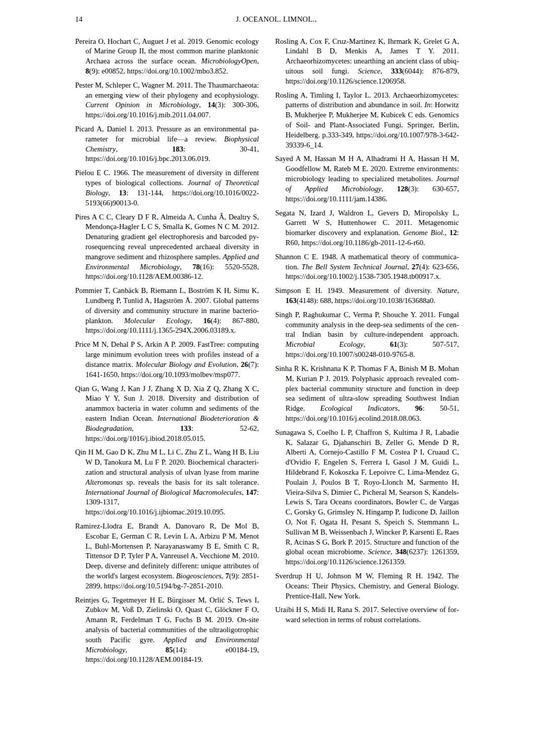14 J. OCEANOL. LIMNOL.,
Pereira O, Hochart C, Auguet J et al. 2019. Genomic ecology of Marine Group II, the most common marine planktonic Archaea across the surface ocean. MicrobiologyOpen, 8(9): e00852, https://doi.org/10.1002/mbo3.852.
Pester M, Schleper C, Wagner M. 2011. The Thaumarchaeota: an emerging view of their phylogeny and ecophysiology. Current Opinion in Microbiology, 14(3): 300-306, https://doi.org/10.1016/j.mib.2011.04.007.
Picard A, Daniel I. 2013. Pressure as an environmental parameter for microbial life—a review. Biophysical Chemistry, 183: 30-41, https://doi.org/10.1016/j.bpc.2013.06.019.
Pielou E C. 1966. The measurement of diversity in different types of biological collections. Journal of Theoretical Biology, 13: 131-144, https://doi.org/10.1016/0022-5193(66)90013-0.
Pires A C C, Cleary D F R, Almeida A, Cunha Â, Dealtry S, Mendonça-Hagler L C S, Smalla K, Gomes N C M. 2012. Denaturing gradient gel electrophoresis and barcoded pyrosequencing reveal unprecedented archaeal diversity in mangrove sediment and rhizosphere samples. Applied and Environmental Microbiology, 78(16): 5520-5528, https://doi.org/10.1128/AEM.00386-12.
Pommier T, Canbäck B, Riemann L, Boström K H, Simu K, Lundberg P, Tunlid A, Hagström Å. 2007. Global patterns of diversity and community structure in marine bacterioplankton. Molecular Ecology, 16(4): 867-880, https://doi.org/10.1111/j.1365-294X.2006.03189.x.
Price M N, Dehal P S, Arkin A P. 2009. FastTree: computing large minimum evolution trees with profiles instead of a distance matrix. Molecular Biology and Evolution, 26(7): 1641-1650, https://doi.org/10.1093/molbev/msp077.
Qian G, Wang J, Kan J J, Zhang X D, Xia Z Q, Zhang X C, Miao Y Y, Sun J. 2018. Diversity and distribution of anammox bacteria in water column and sediments of the eastern Indian Ocean. International Biodeterioration & Biodegradation, 133: 52-62, https://doi.org/1016/j.ibiod.2018.05.015.
Qin H M, Gao D K, Zhu M L, Li C, Zhu Z L, Wang H B, Liu W D, Tanokura M, Lu F P. 2020. Biochemical characterization and structural analysis of ulvan lyase from marine Alteromonas sp. reveals the basis for its salt tolerance. International Journal of Biological Macromolecules, 147: 1309-1317, https://doi.org/10.1016/j.ijbiomac.2019.10.095.
Ramirez-Llodra E, Brandt A, Danovaro R, De Mol B, Escobar E, German C R, Levin L A, Arbizu P M, Menot L, Buhl-Mortensen P, Narayanaswamy B E, Smith C R, Tittensor D P, Tyler P A, Vanreusel A, Vecchione M. 2010. Deep, diverse and definitely different: unique attributes of the world's largest ecosystem. Biogeosciences, 7(9): 2851-2899, https://doi.org/10.5194/bg-7-2851-2010.
Reintjes G, Tegetmeyer H E, Bürgisser M, Orlić S, Tews I, Zubkov M, Voß D, Zielinski O, Quast C, Glöckner F O, Amann R, Ferdelman T G, Fuchs B M. 2019. On-site analysis of bacterial communities of the ultraoligotrophic south Pacific gyre. Applied and Environmental Microbiology, 85(14): e00184-19, https://doi.org/10.1128/AEM.00184-19.
Rosling A, Cox F, Cruz-Martinez K, Ihrmark K, Grelet G A, Lindahl B D, Menkis A, James T Y. 2011. Archaeorhizomycetes: unearthing an ancient class of ubiquitous soil fungi. Science, 333(6044): 876-879, https://doi.org/10.1126/science.1206958.
Rosling A, Timling I, Taylor L. 2013. Archaeorhizomycetes: patterns of distribution and abundance in soil. In: Horwitz B, Mukherjee P, Mukherjee M, Kubicek C eds. Genomics of Soil- and Plant-Associated Fungi. Springer, Berlin, Heidelberg. p.333-349, https://doi.org/10.1007/978-3-642-39339-6_14.
Sayed A M, Hassan M H A, Alhadrami H A, Hassan H M, Goodfellow M, Rateb M E. 2020. Extreme environments: microbiology leading to specialized metabolites. Journal of Applied Microbiology, 128(3): 630-657, https://doi.org/10.1111/jam.14386.
Segata N, Izard J, Waldron L, Gevers D, Miropolsky L, Garrett W S, Huttenhower C. 2011. Metagenomic biomarker discovery and explanation. Genome Biol., 12: R60, https://doi.org/10.1186/gb-2011-12-6-r60.
Shannon C E. 1948. A mathematical theory of communication. The Bell System Technical Journal, 27(4): 623-656, https://doi.org/10.1002/j.1538-7305.1948.tb00917.x.
Simpson E H. 1949. Measurement of diversity. Nature, 163(4148): 688, https://doi.org/10.1038/163688a0.
Singh P, Raghukumar C, Verma P, Shouche Y. 2011. Fungal community analysis in the deep-sea sediments of the central Indian basin by culture-independent approach. Microbial Ecology, 61(3): 507-517, https://doi.org/10.1007/s00248-010-9765-8.
Sinha R K, Krishnana K P, Thomas F A, Binish M B, Mohan M, Kurian P J. 2019. Polyphasic approach revealed complex bacterial community structure and function in deep sea sediment of ultra-slow spreading Southwest Indian Ridge. Ecological Indicators, 96: 50-51, https://doi.org/10.1016/j.ecolind.2018.08.063.
Sunagawa S, Coelho L P, Chaffron S, Kultima J R, Labadie K, Salazar G, Djahanschiri B, Zeller G, Mende D R, Alberti A, Cornejo-Castillo F M, Costea P I, Cruaud C, d'Ovidio F, Engelen S, Ferrera I, Gasol J M, Guidi L, Hildebrand F, Kokoszka F, Lepoivre C, Lima-Mendez G, Poulain J, Poulos B T, Royo-Llonch M, Sarmento H, Vieira-Silva S, Dimier C, Picheral M, Searson S, Kandels-Lewis S, Tara Oceans coordinators, Bowler C, de Vargas C, Gorsky G, Grimsley N, Hingamp P, Iudicone D, Jaillon O, Not F, Ogata H, Pesant S, Speich S, Stemmann L, Sullivan M B, Weissenbach J, Wincker P, Karsenti E, Raes R, Acinas S G, Bork P. 2015. Structure and function of the global ocean microbiome. Science, 348(6237): 1261359, https://doi.org/10.1126/science.1261359.
Sverdrup H U, Johnson M W, Fleming R H. 1942. The Oceans: Their Physics, Chemistry, and General Biology. Prentice-Hall, New York.
Uraibi H S, Midi H, Rana S. 2017. Selective overview of forward selection in terms of robust correlations.